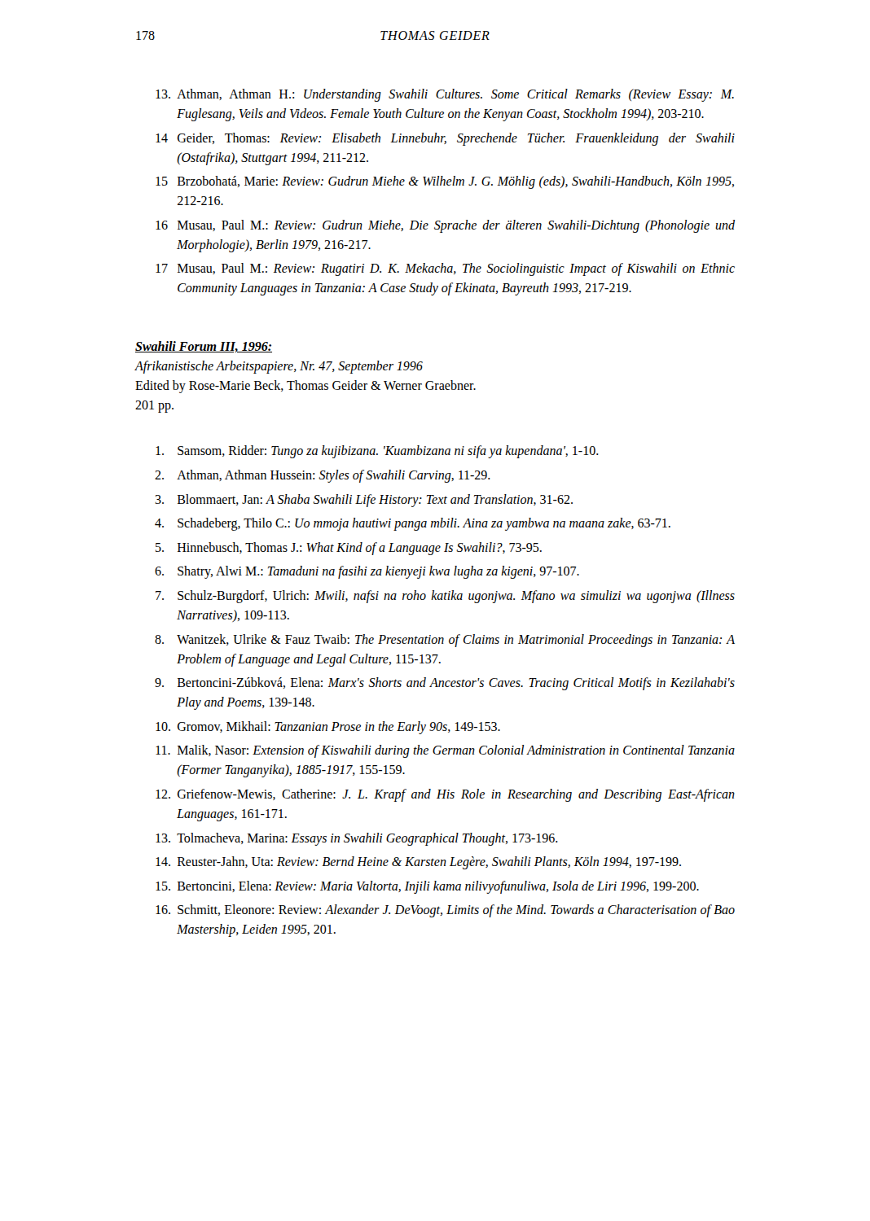178
THOMAS GEIDER
13. Athman, Athman H.: Understanding Swahili Cultures. Some Critical Remarks (Review Essay: M. Fuglesang, Veils and Videos. Female Youth Culture on the Kenyan Coast, Stockholm 1994), 203-210.
14 Geider, Thomas: Review: Elisabeth Linnebuhr, Sprechende Tücher. Frauenkleidung der Swahili (Ostafrika), Stuttgart 1994, 211-212.
15 Brzobohatá, Marie: Review: Gudrun Miehe & Wilhelm J. G. Möhlig (eds), Swahili-Handbuch, Köln 1995, 212-216.
16 Musau, Paul M.: Review: Gudrun Miehe, Die Sprache der älteren Swahili-Dichtung (Phonologie und Morphologie), Berlin 1979, 216-217.
17 Musau, Paul M.: Review: Rugatiri D. K. Mekacha, The Sociolinguistic Impact of Kiswahili on Ethnic Community Languages in Tanzania: A Case Study of Ekinata, Bayreuth 1993, 217-219.
Swahili Forum III, 1996:
Afrikanistische Arbeitspapiere, Nr. 47, September 1996
Edited by Rose-Marie Beck, Thomas Geider & Werner Graebner.
201 pp.
1. Samsom, Ridder: Tungo za kujibizana. 'Kuambizana ni sifa ya kupendana', 1-10.
2. Athman, Athman Hussein: Styles of Swahili Carving, 11-29.
3. Blommaert, Jan: A Shaba Swahili Life History: Text and Translation, 31-62.
4. Schadeberg, Thilo C.: Uo mmoja hautiwi panga mbili. Aina za yambwa na maana zake, 63-71.
5. Hinnebusch, Thomas J.: What Kind of a Language Is Swahili?, 73-95.
6. Shatry, Alwi M.: Tamaduni na fasihi za kienyeji kwa lugha za kigeni, 97-107.
7. Schulz-Burgdorf, Ulrich: Mwili, nafsi na roho katika ugonjwa. Mfano wa simulizi wa ugonjwa (Illness Narratives), 109-113.
8. Wanitzek, Ulrike & Fauz Twaib: The Presentation of Claims in Matrimonial Proceedings in Tanzania: A Problem of Language and Legal Culture, 115-137.
9. Bertoncini-Zúbková, Elena: Marx's Shorts and Ancestor's Caves. Tracing Critical Motifs in Kezilahabi's Play and Poems, 139-148.
10. Gromov, Mikhail: Tanzanian Prose in the Early 90s, 149-153.
11. Malik, Nasor: Extension of Kiswahili during the German Colonial Administration in Continental Tanzania (Former Tanganyika), 1885-1917, 155-159.
12. Griefenow-Mewis, Catherine: J. L. Krapf and His Role in Researching and Describing East-African Languages, 161-171.
13. Tolmacheva, Marina: Essays in Swahili Geographical Thought, 173-196.
14. Reuster-Jahn, Uta: Review: Bernd Heine & Karsten Legère, Swahili Plants, Köln 1994, 197-199.
15. Bertoncini, Elena: Review: Maria Valtorta, Injili kama nilivyofunuliwa, Isola de Liri 1996, 199-200.
16. Schmitt, Eleonore: Review: Alexander J. DeVoogt, Limits of the Mind. Towards a Characterisation of Bao Mastership, Leiden 1995, 201.